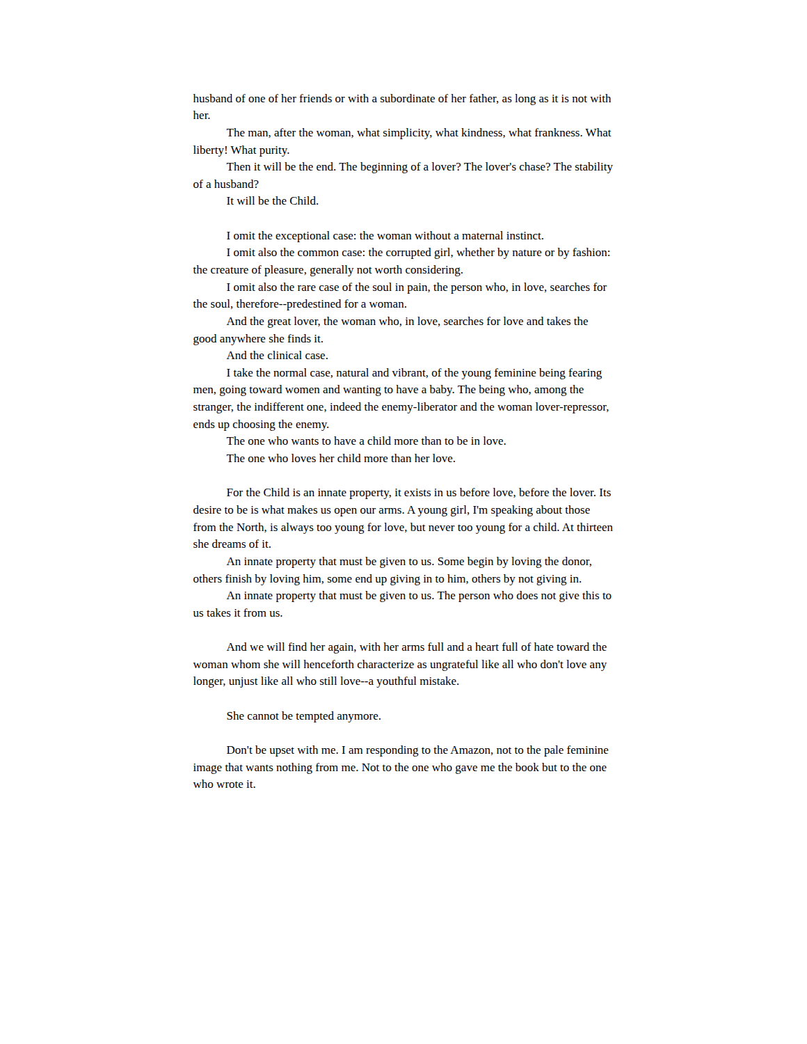husband of one of her friends or with a subordinate of her father, as long as it is not with her.
The man, after the woman, what simplicity, what kindness, what frankness. What liberty! What purity.
Then it will be the end. The beginning of a lover? The lover's chase? The stability of a husband?
It will be the Child.
I omit the exceptional case: the woman without a maternal instinct.
I omit also the common case: the corrupted girl, whether by nature or by fashion: the creature of pleasure, generally not worth considering.
I omit also the rare case of the soul in pain, the person who, in love, searches for the soul, therefore--predestined for a woman.
And the great lover, the woman who, in love, searches for love and takes the good anywhere she finds it.
And the clinical case.
I take the normal case, natural and vibrant, of the young feminine being fearing men, going toward women and wanting to have a baby. The being who, among the stranger, the indifferent one, indeed the enemy-liberator and the woman lover-repressor, ends up choosing the enemy.
The one who wants to have a child more than to be in love.
The one who loves her child more than her love.
For the Child is an innate property, it exists in us before love, before the lover. Its desire to be is what makes us open our arms. A young girl, I'm speaking about those from the North, is always too young for love, but never too young for a child. At thirteen she dreams of it.
An innate property that must be given to us. Some begin by loving the donor, others finish by loving him, some end up giving in to him, others by not giving in.
An innate property that must be given to us. The person who does not give this to us takes it from us.
And we will find her again, with her arms full and a heart full of hate toward the woman whom she will henceforth characterize as ungrateful like all who don't love any longer, unjust like all who still love--a youthful mistake.
She cannot be tempted anymore.
Don't be upset with me. I am responding to the Amazon, not to the pale feminine image that wants nothing from me. Not to the one who gave me the book but to the one who wrote it.